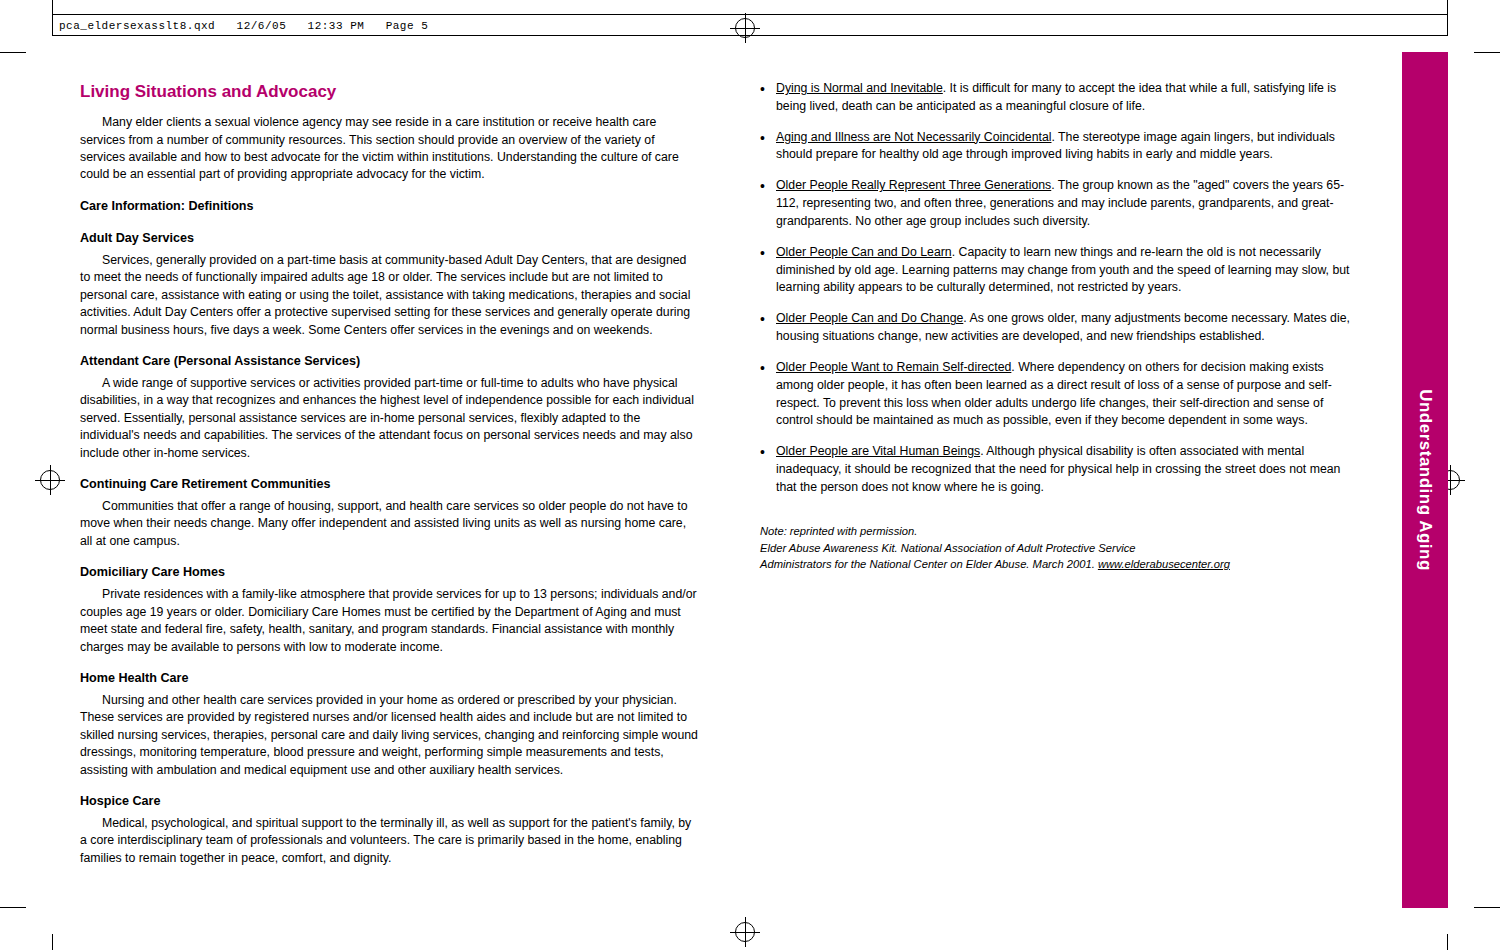pca_eldersexasslt8.qxd 12/6/05 12:33 PM Page 5
Understanding Aging
Living Situations and Advocacy
Many elder clients a sexual violence agency may see reside in a care institution or receive health care services from a number of community resources. This section should provide an overview of the variety of services available and how to best advocate for the victim within institutions. Understanding the culture of care could be an essential part of providing appropriate advocacy for the victim.
Care Information: Definitions
Adult Day Services
Services, generally provided on a part-time basis at community-based Adult Day Centers, that are designed to meet the needs of functionally impaired adults age 18 or older. The services include but are not limited to personal care, assistance with eating or using the toilet, assistance with taking medications, therapies and social activities. Adult Day Centers offer a protective supervised setting for these services and generally operate during normal business hours, five days a week. Some Centers offer services in the evenings and on weekends.
Attendant Care (Personal Assistance Services)
A wide range of supportive services or activities provided part-time or full-time to adults who have physical disabilities, in a way that recognizes and enhances the highest level of independence possible for each individual served. Essentially, personal assistance services are in-home personal services, flexibly adapted to the individual's needs and capabilities. The services of the attendant focus on personal services needs and may also include other in-home services.
Continuing Care Retirement Communities
Communities that offer a range of housing, support, and health care services so older people do not have to move when their needs change. Many offer independent and assisted living units as well as nursing home care, all at one campus.
Domiciliary Care Homes
Private residences with a family-like atmosphere that provide services for up to 13 persons; individuals and/or couples age 19 years or older. Domiciliary Care Homes must be certified by the Department of Aging and must meet state and federal fire, safety, health, sanitary, and program standards. Financial assistance with monthly charges may be available to persons with low to moderate income.
Home Health Care
Nursing and other health care services provided in your home as ordered or prescribed by your physician. These services are provided by registered nurses and/or licensed health aides and include but are not limited to skilled nursing services, therapies, personal care and daily living services, changing and reinforcing simple wound dressings, monitoring temperature, blood pressure and weight, performing simple measurements and tests, assisting with ambulation and medical equipment use and other auxiliary health services.
Hospice Care
Medical, psychological, and spiritual support to the terminally ill, as well as support for the patient's family, by a core interdisciplinary team of professionals and volunteers. The care is primarily based in the home, enabling families to remain together in peace, comfort, and dignity.
Dying is Normal and Inevitable. It is difficult for many to accept the idea that while a full, satisfying life is being lived, death can be anticipated as a meaningful closure of life.
Aging and Illness are Not Necessarily Coincidental. The stereotype image again lingers, but individuals should prepare for healthy old age through improved living habits in early and middle years.
Older People Really Represent Three Generations. The group known as the "aged" covers the years 65-112, representing two, and often three, generations and may include parents, grandparents, and great-grandparents. No other age group includes such diversity.
Older People Can and Do Learn. Capacity to learn new things and re-learn the old is not necessarily diminished by old age. Learning patterns may change from youth and the speed of learning may slow, but learning ability appears to be culturally determined, not restricted by years.
Older People Can and Do Change. As one grows older, many adjustments become necessary. Mates die, housing situations change, new activities are developed, and new friendships established.
Older People Want to Remain Self-directed. Where dependency on others for decision making exists among older people, it has often been learned as a direct result of loss of a sense of purpose and self-respect. To prevent this loss when older adults undergo life changes, their self-direction and sense of control should be maintained as much as possible, even if they become dependent in some ways.
Older People are Vital Human Beings. Although physical disability is often associated with mental inadequacy, it should be recognized that the need for physical help in crossing the street does not mean that the person does not know where he is going.
Note: reprinted with permission.
Elder Abuse Awareness Kit. National Association of Adult Protective Service
Administrators for the National Center on Elder Abuse. March 2001. www.elderabusecenter.org